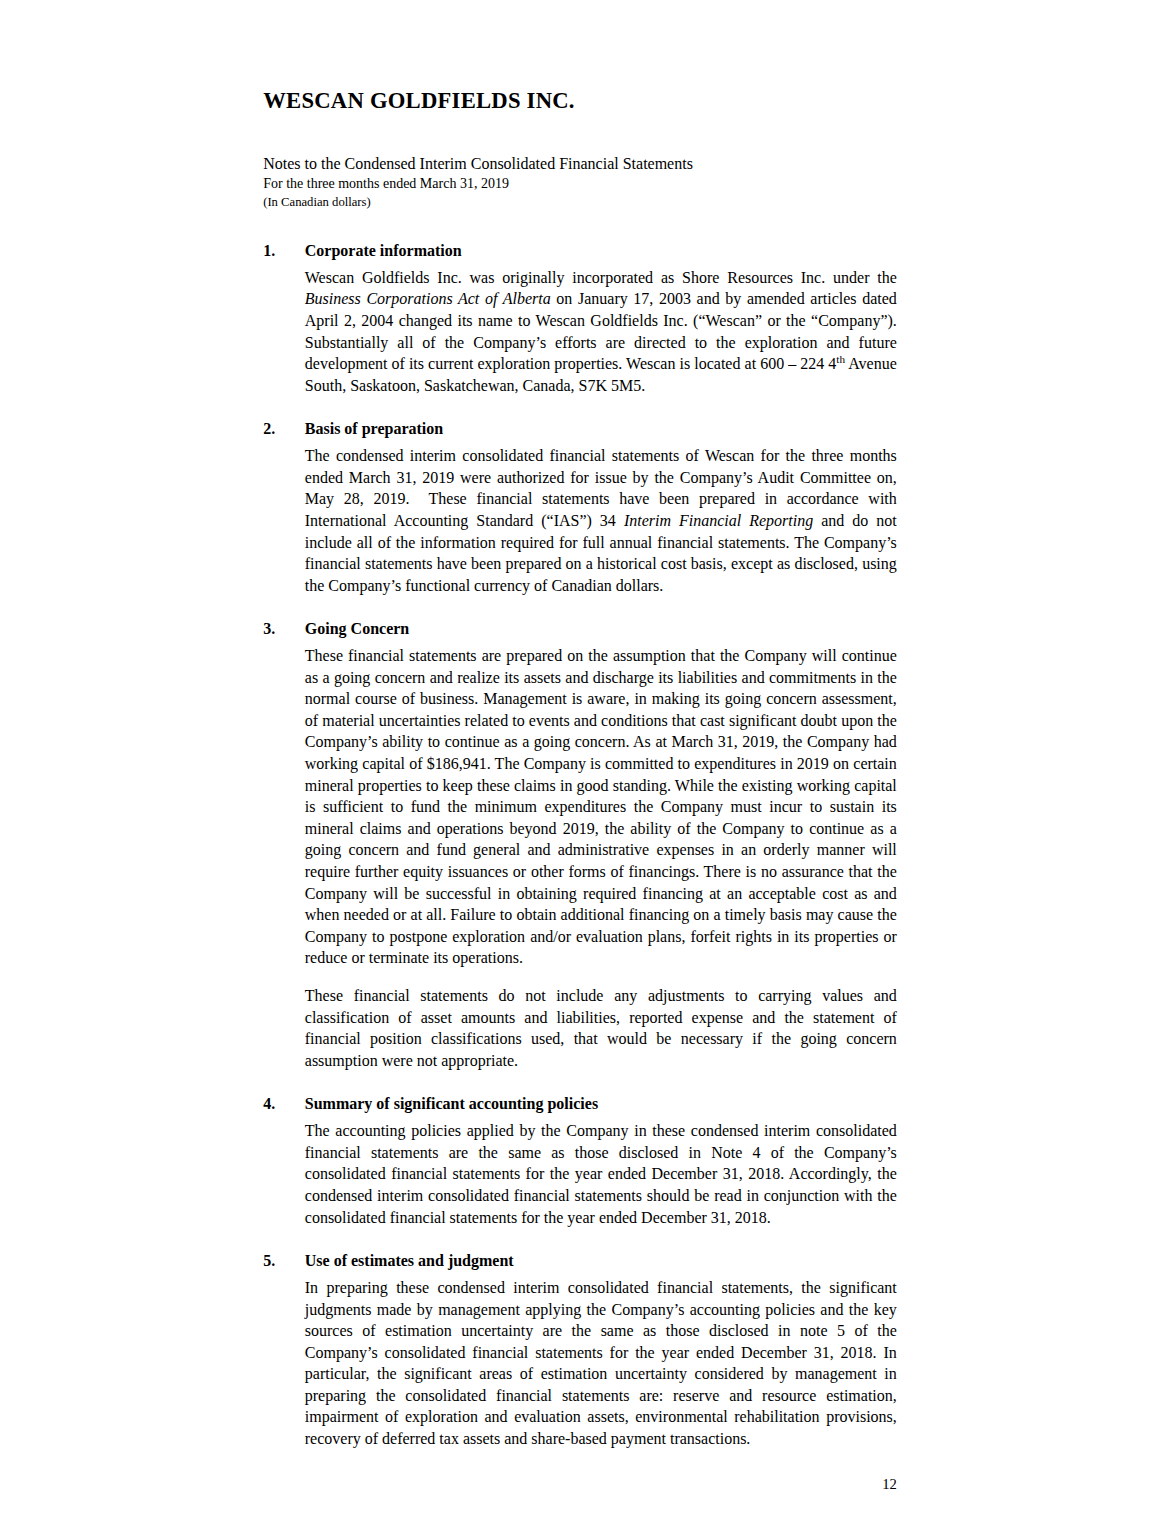WESCAN GOLDFIELDS INC.
Notes to the Condensed Interim Consolidated Financial Statements
For the three months ended March 31, 2019
(In Canadian dollars)
1. Corporate information
Wescan Goldfields Inc. was originally incorporated as Shore Resources Inc. under the Business Corporations Act of Alberta on January 17, 2003 and by amended articles dated April 2, 2004 changed its name to Wescan Goldfields Inc. (“Wescan” or the “Company”). Substantially all of the Company’s efforts are directed to the exploration and future development of its current exploration properties. Wescan is located at 600 – 224 4th Avenue South, Saskatoon, Saskatchewan, Canada, S7K 5M5.
2. Basis of preparation
The condensed interim consolidated financial statements of Wescan for the three months ended March 31, 2019 were authorized for issue by the Company’s Audit Committee on, May 28, 2019. These financial statements have been prepared in accordance with International Accounting Standard (“IAS”) 34 Interim Financial Reporting and do not include all of the information required for full annual financial statements. The Company’s financial statements have been prepared on a historical cost basis, except as disclosed, using the Company’s functional currency of Canadian dollars.
3. Going Concern
These financial statements are prepared on the assumption that the Company will continue as a going concern and realize its assets and discharge its liabilities and commitments in the normal course of business. Management is aware, in making its going concern assessment, of material uncertainties related to events and conditions that cast significant doubt upon the Company’s ability to continue as a going concern. As at March 31, 2019, the Company had working capital of $186,941. The Company is committed to expenditures in 2019 on certain mineral properties to keep these claims in good standing. While the existing working capital is sufficient to fund the minimum expenditures the Company must incur to sustain its mineral claims and operations beyond 2019, the ability of the Company to continue as a going concern and fund general and administrative expenses in an orderly manner will require further equity issuances or other forms of financings. There is no assurance that the Company will be successful in obtaining required financing at an acceptable cost as and when needed or at all. Failure to obtain additional financing on a timely basis may cause the Company to postpone exploration and/or evaluation plans, forfeit rights in its properties or reduce or terminate its operations.
These financial statements do not include any adjustments to carrying values and classification of asset amounts and liabilities, reported expense and the statement of financial position classifications used, that would be necessary if the going concern assumption were not appropriate.
4. Summary of significant accounting policies
The accounting policies applied by the Company in these condensed interim consolidated financial statements are the same as those disclosed in Note 4 of the Company’s consolidated financial statements for the year ended December 31, 2018. Accordingly, the condensed interim consolidated financial statements should be read in conjunction with the consolidated financial statements for the year ended December 31, 2018.
5. Use of estimates and judgment
In preparing these condensed interim consolidated financial statements, the significant judgments made by management applying the Company’s accounting policies and the key sources of estimation uncertainty are the same as those disclosed in note 5 of the Company’s consolidated financial statements for the year ended December 31, 2018. In particular, the significant areas of estimation uncertainty considered by management in preparing the consolidated financial statements are: reserve and resource estimation, impairment of exploration and evaluation assets, environmental rehabilitation provisions, recovery of deferred tax assets and share-based payment transactions.
12